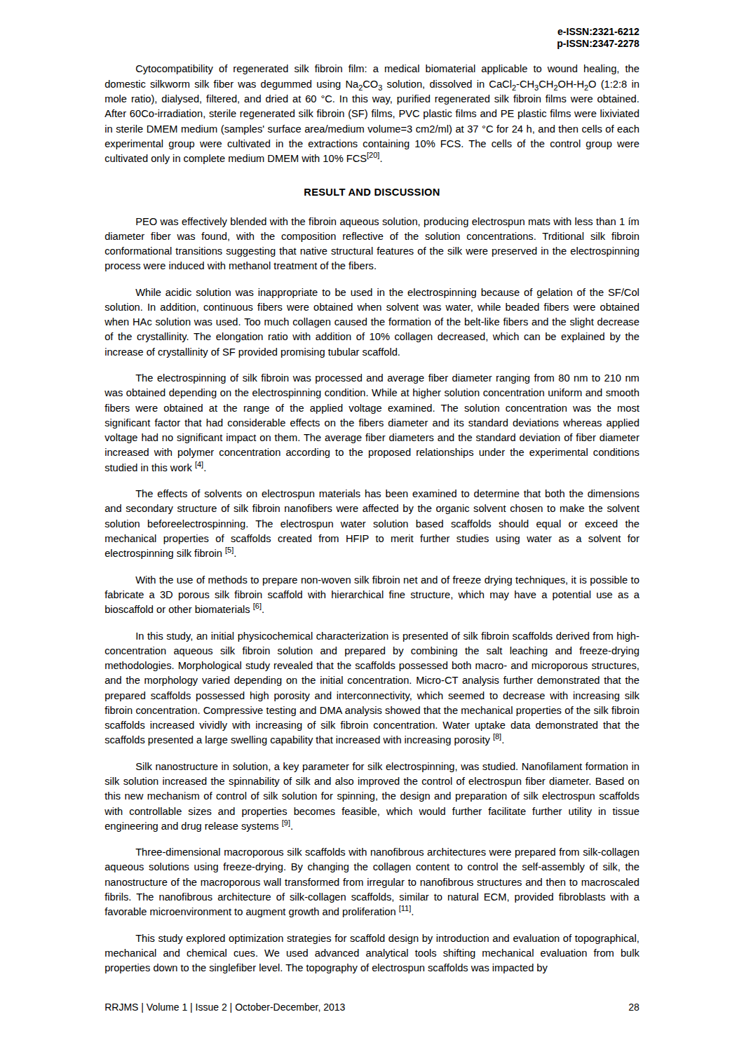e-ISSN:2321-6212 p-ISSN:2347-2278
Cytocompatibility of regenerated silk fibroin film: a medical biomaterial applicable to wound healing, the domestic silkworm silk fiber was degummed using Na2CO3 solution, dissolved in CaCl2-CH3CH2OH-H2O (1:2:8 in mole ratio), dialysed, filtered, and dried at 60 °C. In this way, purified regenerated silk fibroin films were obtained. After 60Co-irradiation, sterile regenerated silk fibroin (SF) films, PVC plastic films and PE plastic films were lixiviated in sterile DMEM medium (samples' surface area/medium volume=3 cm2/ml) at 37 °C for 24 h, and then cells of each experimental group were cultivated in the extractions containing 10% FCS. The cells of the control group were cultivated only in complete medium DMEM with 10% FCS[20].
RESULT AND DISCUSSION
PEO was effectively blended with the fibroin aqueous solution, producing electrospun mats with less than 1 ím diameter fiber was found, with the composition reflective of the solution concentrations. Trditional silk fibroin conformational transitions suggesting that native structural features of the silk were preserved in the electrospinning process were induced with methanol treatment of the fibers.
While acidic solution was inappropriate to be used in the electrospinning because of gelation of the SF/Col solution. In addition, continuous fibers were obtained when solvent was water, while beaded fibers were obtained when HAc solution was used. Too much collagen caused the formation of the belt-like fibers and the slight decrease of the crystallinity. The elongation ratio with addition of 10% collagen decreased, which can be explained by the increase of crystallinity of SF provided promising tubular scaffold.
The electrospinning of silk fibroin was processed and average fiber diameter ranging from 80 nm to 210 nm was obtained depending on the electrospinning condition. While at higher solution concentration uniform and smooth fibers were obtained at the range of the applied voltage examined. The solution concentration was the most significant factor that had considerable effects on the fibers diameter and its standard deviations whereas applied voltage had no significant impact on them. The average fiber diameters and the standard deviation of fiber diameter increased with polymer concentration according to the proposed relationships under the experimental conditions studied in this work [4].
The effects of solvents on electrospun materials has been examined to determine that both the dimensions and secondary structure of silk fibroin nanofibers were affected by the organic solvent chosen to make the solvent solution beforeelectrospinning. The electrospun water solution based scaffolds should equal or exceed the mechanical properties of scaffolds created from HFIP to merit further studies using water as a solvent for electrospinning silk fibroin [5].
With the use of methods to prepare non-woven silk fibroin net and of freeze drying techniques, it is possible to fabricate a 3D porous silk fibroin scaffold with hierarchical fine structure, which may have a potential use as a bioscaffold or other biomaterials [6].
In this study, an initial physicochemical characterization is presented of silk fibroin scaffolds derived from high-concentration aqueous silk fibroin solution and prepared by combining the salt leaching and freeze-drying methodologies. Morphological study revealed that the scaffolds possessed both macro- and microporous structures, and the morphology varied depending on the initial concentration. Micro-CT analysis further demonstrated that the prepared scaffolds possessed high porosity and interconnectivity, which seemed to decrease with increasing silk fibroin concentration. Compressive testing and DMA analysis showed that the mechanical properties of the silk fibroin scaffolds increased vividly with increasing of silk fibroin concentration. Water uptake data demonstrated that the scaffolds presented a large swelling capability that increased with increasing porosity [8].
Silk nanostructure in solution, a key parameter for silk electrospinning, was studied. Nanofilament formation in silk solution increased the spinnability of silk and also improved the control of electrospun fiber diameter. Based on this new mechanism of control of silk solution for spinning, the design and preparation of silk electrospun scaffolds with controllable sizes and properties becomes feasible, which would further facilitate further utility in tissue engineering and drug release systems [9].
Three-dimensional macroporous silk scaffolds with nanofibrous architectures were prepared from silk-collagen aqueous solutions using freeze-drying. By changing the collagen content to control the self-assembly of silk, the nanostructure of the macroporous wall transformed from irregular to nanofibrous structures and then to macroscaled fibrils. The nanofibrous architecture of silk-collagen scaffolds, similar to natural ECM, provided fibroblasts with a favorable microenvironment to augment growth and proliferation [11].
This study explored optimization strategies for scaffold design by introduction and evaluation of topographical, mechanical and chemical cues. We used advanced analytical tools shifting mechanical evaluation from bulk properties down to the singlefiber level. The topography of electrospun scaffolds was impacted by
RRJMS | Volume 1 | Issue 2 | October-December, 2013 28